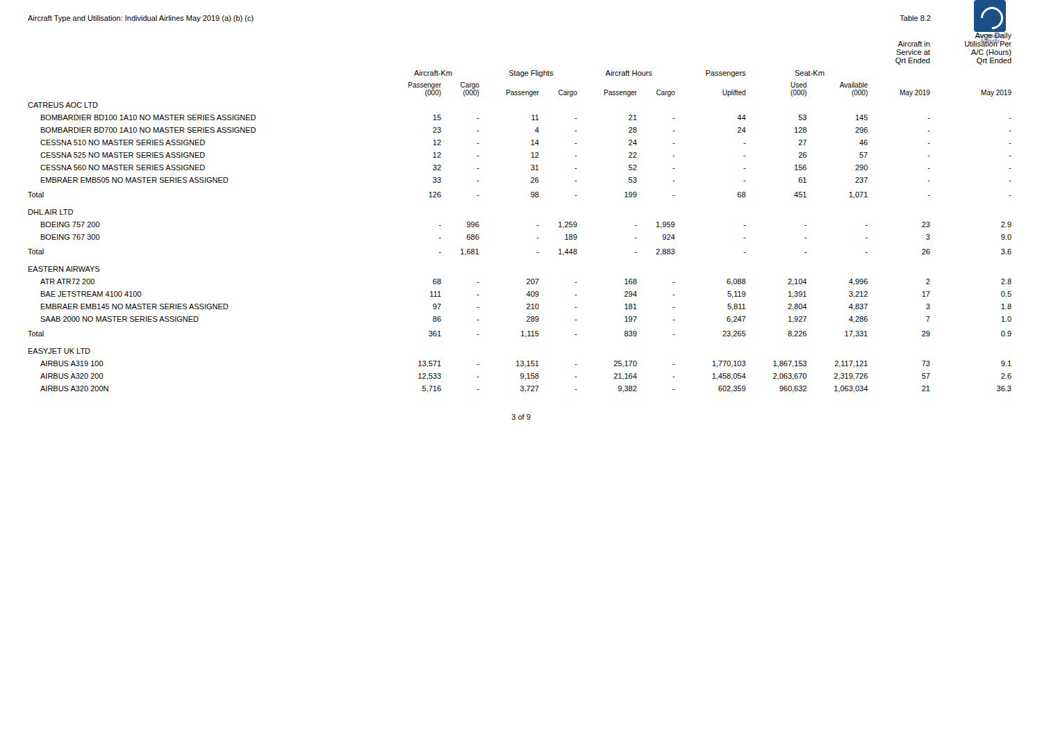Aircraft Type and Utilisation: Individual Airlines May 2019 (a) (b) (c)
Table 8.2
Civil Aviation
Authority
| | | | | | | Aircraft in Service at Qrt Ended | Avge Daily Utilisation Per A/C (Hours) Qrt Ended |
| --- | --- | --- | --- | --- | --- | --- | --- |
| Aircraft-Km | Stage Flights | Aircraft Hours | Passengers | Seat-Km | | |
| Passenger (000) | Cargo (000) | Passenger | Cargo | Passenger | Cargo | Uplifted | Used (000) | Available (000) | May 2019 | May 2019 |
| CATREUS AOC LTD |
| BOMBARDIER BD100 1A10 NO MASTER SERIES ASSIGNED | 15 | - | 11 | - | 21 | - | 44 | 53 | 145 | - | - |
| BOMBARDIER BD700 1A10 NO MASTER SERIES ASSIGNED | 23 | - | 4 | - | 28 | - | 24 | 128 | 296 | - | - |
| CESSNA 510 NO MASTER SERIES ASSIGNED | 12 | - | 14 | - | 24 | - | - | 27 | 46 | - | - |
| CESSNA 525 NO MASTER SERIES ASSIGNED | 12 | - | 12 | - | 22 | - | - | 26 | 57 | - | - |
| CESSNA 560 NO MASTER SERIES ASSIGNED | 32 | - | 31 | - | 52 | - | - | 156 | 290 | - | - |
| EMBRAER EMB505 NO MASTER SERIES ASSIGNED | 33 | - | 26 | - | 53 | - | - | 61 | 237 | - | - |
| Total | 126 | - | 98 | - | 199 | - | 68 | 451 | 1,071 | - | - |
| DHL AIR LTD |
| BOEING 757 200 | - | 996 | - | 1,259 | - | 1,959 | - | - | - | 23 | 2.9 |
| BOEING 767 300 | - | 686 | - | 189 | - | 924 | - | - | - | 3 | 9.0 |
| Total | - | 1,681 | - | 1,448 | - | 2,883 | - | - | - | 26 | 3.6 |
| EASTERN AIRWAYS |
| ATR ATR72 200 | 68 | - | 207 | - | 168 | - | 6,088 | 2,104 | 4,996 | 2 | 2.8 |
| BAE JETSTREAM 4100 4100 | 111 | - | 409 | - | 294 | - | 5,119 | 1,391 | 3,212 | 17 | 0.5 |
| EMBRAER EMB145 NO MASTER SERIES ASSIGNED | 97 | - | 210 | - | 181 | - | 5,811 | 2,804 | 4,837 | 3 | 1.8 |
| SAAB 2000 NO MASTER SERIES ASSIGNED | 86 | - | 289 | - | 197 | - | 6,247 | 1,927 | 4,286 | 7 | 1.0 |
| Total | 361 | - | 1,115 | - | 839 | - | 23,265 | 8,226 | 17,331 | 29 | 0.9 |
| EASYJET UK LTD |
| AIRBUS A319 100 | 13,571 | - | 13,151 | - | 25,170 | - | 1,770,103 | 1,867,153 | 2,117,121 | 73 | 9.1 |
| AIRBUS A320 200 | 12,533 | - | 9,158 | - | 21,164 | - | 1,458,054 | 2,063,670 | 2,319,726 | 57 | 2.6 |
| AIRBUS A320 200N | 5,716 | - | 3,727 | - | 9,382 | - | 602,359 | 960,632 | 1,063,034 | 21 | 36.3 |
3 of 9